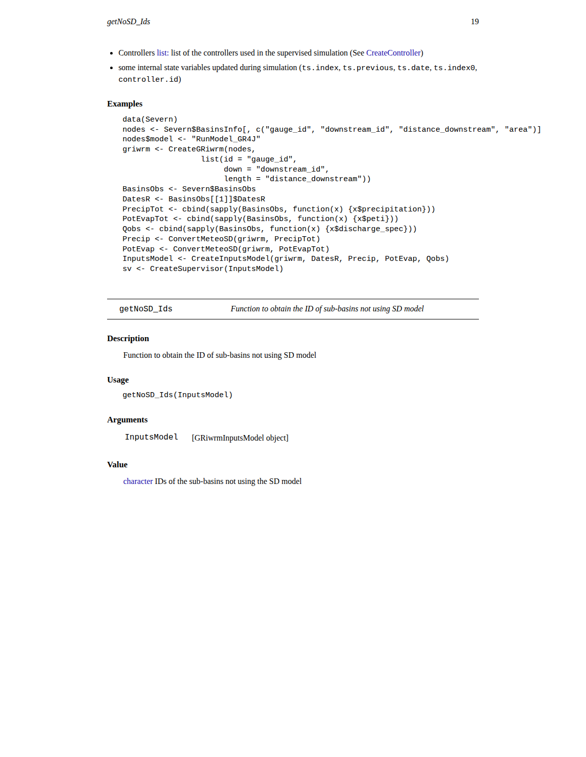getNoSD_Ids 19
Controllers list: list of the controllers used in the supervised simulation (See CreateController)
some internal state variables updated during simulation (ts.index, ts.previous, ts.date, ts.index0, controller.id)
Examples
data(Severn)
nodes <- Severn$BasinsInfo[, c("gauge_id", "downstream_id", "distance_downstream", "area")]
nodes$model <- "RunModel_GR4J"
griwrm <- CreateGRiwrm(nodes,
                 list(id = "gauge_id",
                      down = "downstream_id",
                      length = "distance_downstream"))
BasinsObs <- Severn$BasinsObs
DatesR <- BasinsObs[[1]]$DatesR
PrecipTot <- cbind(sapply(BasinsObs, function(x) {x$precipitation}))
PotEvapTot <- cbind(sapply(BasinsObs, function(x) {x$peti}))
Qobs <- cbind(sapply(BasinsObs, function(x) {x$discharge_spec}))
Precip <- ConvertMeteoSD(griwrm, PrecipTot)
PotEvap <- ConvertMeteoSD(griwrm, PotEvapTot)
InputsModel <- CreateInputsModel(griwrm, DatesR, Precip, PotEvap, Qobs)
sv <- CreateSupervisor(InputsModel)
getNoSD_Ids Function to obtain the ID of sub-basins not using SD model
Description
Function to obtain the ID of sub-basins not using SD model
Usage
getNoSD_Ids(InputsModel)
Arguments
| InputsModel | [GRiwrmInputsModel object] |
Value
character IDs of the sub-basins not using the SD model